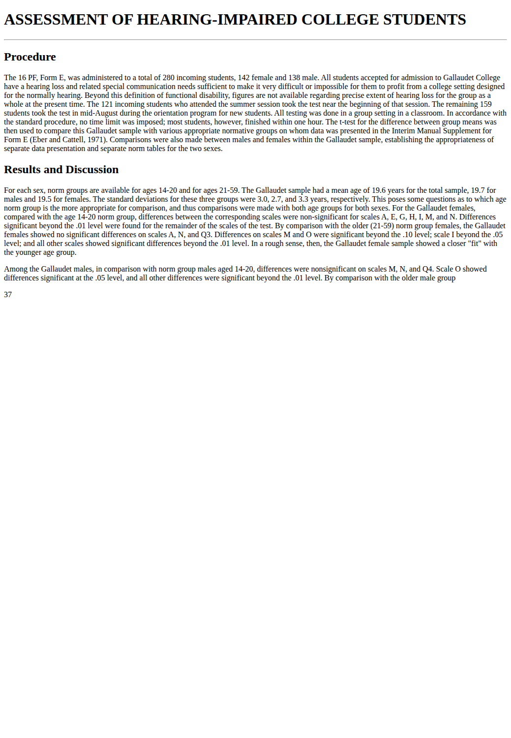ASSESSMENT OF HEARING-IMPAIRED COLLEGE STUDENTS
Procedure
The 16 PF, Form E, was administered to a total of 280 incoming students, 142 female and 138 male. All students accepted for admission to Gallaudet College have a hearing loss and related special communication needs sufficient to make it very difficult or impossible for them to profit from a college setting designed for the normally hearing. Beyond this definition of functional disability, figures are not available regarding precise extent of hearing loss for the group as a whole at the present time. The 121 incoming students who attended the summer session took the test near the beginning of that session. The remaining 159 students took the test in mid-August during the orientation program for new students. All testing was done in a group setting in a classroom. In accordance with the standard procedure, no time limit was imposed; most students, however, finished within one hour. The t-test for the difference between group means was then used to compare this Gallaudet sample with various appropriate normative groups on whom data was presented in the Interim Manual Supplement for Form E (Eber and Cattell, 1971). Comparisons were also made between males and females within the Gallaudet sample, establishing the appropriateness of separate data presentation and separate norm tables for the two sexes.
Results and Discussion
For each sex, norm groups are available for ages 14-20 and for ages 21-59. The Gallaudet sample had a mean age of 19.6 years for the total sample, 19.7 for males and 19.5 for females. The standard deviations for these three groups were 3.0, 2.7, and 3.3 years, respectively. This poses some questions as to which age norm group is the more appropriate for comparison, and thus comparisons were made with both age groups for both sexes. For the Gallaudet females, compared with the age 14-20 norm group, differences between the corresponding scales were non-significant for scales A, E, G, H, I, M, and N. Differences significant beyond the .01 level were found for the remainder of the scales of the test. By comparison with the older (21-59) norm group females, the Gallaudet females showed no significant differences on scales A, N, and Q3. Differences on scales M and O were significant beyond the .10 level; scale I beyond the .05 level; and all other scales showed significant differences beyond the .01 level. In a rough sense, then, the Gallaudet female sample showed a closer "fit" with the younger age group.
Among the Gallaudet males, in comparison with norm group males aged 14-20, differences were nonsignificant on scales M, N, and Q4. Scale O showed differences significant at the .05 level, and all other differences were significant beyond the .01 level. By comparison with the older male group
37